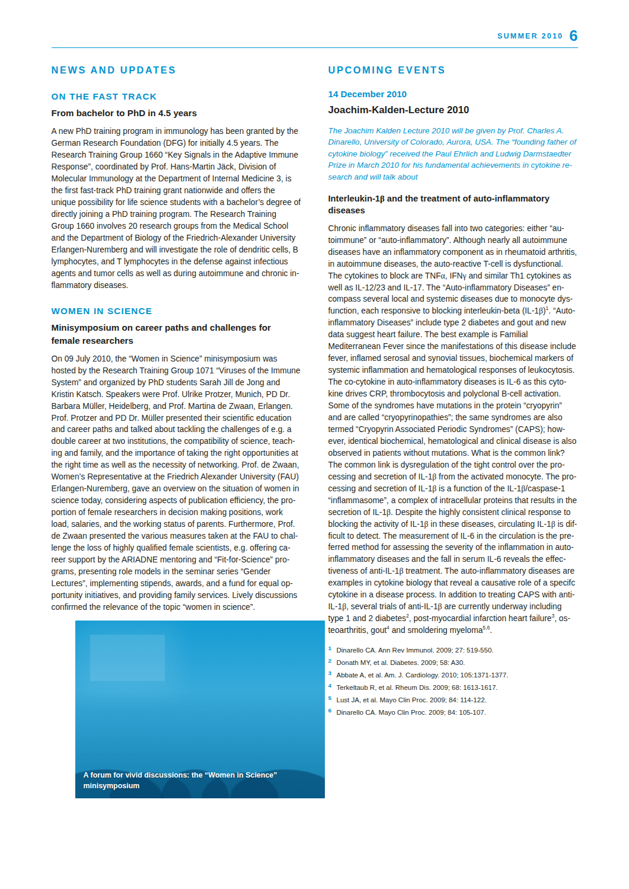summer 20106
News and Updates
On the fast track
From bachelor to PhD in 4.5 years
A new PhD training program in immunology has been granted by the German Research Foundation (DFG) for initially 4.5 years. The Research Training Group 1660 “Key Signals in the Adaptive Immune Response”, coordinated by Prof. Hans-Martin Jäck, Division of Molecular Immunology at the Department of Internal Medicine 3, is the first fast-track PhD training grant nationwide and offers the unique possibility for life science students with a bachelor’s degree of directly joining a PhD training program. The Research Training Group 1660 involves 20 research groups from the Medical School and the Department of Biology of the Friedrich-Alexander University Erlangen-Nuremberg and will investigate the role of dendritic cells, B lymphocytes, and T lymphocytes in the defense against infectious agents and tumor cells as well as during autoimmune and chronic inflammatory diseases.
Women in Science
Minisymposium on career paths and challenges for female researchers
On 09 July 2010, the “Women in Science” minisymposium was hosted by the Research Training Group 1071 “Viruses of the Immune System” and organized by PhD students Sarah Jill de Jong and Kristin Katsch. Speakers were Prof. Ulrike Protzer, Munich, PD Dr. Barbara Müller, Heidelberg, and Prof. Martina de Zwaan, Erlangen. Prof. Protzer and PD Dr. Müller presented their scientific education and career paths and talked about tackling the challenges of e.g. a double career at two institutions, the compatibility of science, teaching and family, and the importance of taking the right opportunities at the right time as well as the necessity of networking. Prof. de Zwaan, Women’s Representative at the Friedrich Alexander University (FAU) Erlangen-Nuremberg, gave an overview on the situation of women in science today, considering aspects of publication efficiency, the proportion of female researchers in decision making positions, work load, salaries, and the working status of parents. Furthermore, Prof. de Zwaan presented the various measures taken at the FAU to challenge the loss of highly qualified female scientists, e.g. offering career support by the ARIADNE mentoring and “Fit-for-Science” programs, presenting role models in the seminar series “Gender Lectures”, implementing stipends, awards, and a fund for equal opportunity initiatives, and providing family services. Lively discussions confirmed the relevance of the topic “women in science”.
A forum for vivid discussions: the “Women in Science” minisymposium
Upcoming Events
14 December 2010
Joachim-Kalden-Lecture 2010
The Joachim Kalden Lecture 2010 will be given by Prof. Charles A. Dinarello, University of Colorado, Aurora, USA. The “founding father of cytokine biology” received the Paul Ehrlich and Ludwig Darmstaedter Prize in March 2010 for his fundamental achievements in cytokine research and will talk about
Interleukin-1β and the treatment of auto-inflammatory diseases
Chronic inflammatory diseases fall into two categories: either “autoimmune” or “auto-inflammatory”. Although nearly all autoimmune diseases have an inflammatory component as in rheumatoid arthritis, in autoimmune diseases, the auto-reactive T-cell is dysfunctional. The cytokines to block are TNFα, IFNγ and similar Th1 cytokines as well as IL-12/23 and IL-17. The “Auto-inflammatory Diseases” encompass several local and systemic diseases due to monocyte dysfunction, each responsive to blocking interleukin-beta (IL-1β)1. “Auto-inflammatory Diseases” include type 2 diabetes and gout and new data suggest heart failure. The best example is Familial Mediterranean Fever since the manifestations of this disease include fever, inflamed serosal and synovial tissues, biochemical markers of systemic inflammation and hematological responses of leukocytosis. The co-cytokine in auto-inflammatory diseases is IL-6 as this cytokine drives CRP, thrombocytosis and polyclonal B-cell activation. Some of the syndromes have mutations in the protein “cryopyrin” and are called “cryopyrinopathies”; the same syndromes are also termed “Cryopyrin Associated Periodic Syndromes” (CAPS); however, identical biochemical, hematological and clinical disease is also observed in patients without mutations. What is the common link? The common link is dysregulation of the tight control over the processing and secretion of IL-1β from the activated monocyte. The processing and secretion of IL-1β is a function of the IL-1β/caspase-1 “inflammasome”, a complex of intracellular proteins that results in the secretion of IL-1β. Despite the highly consistent clinical response to blocking the activity of IL-1β in these diseases, circulating IL-1β is difficult to detect. The measurement of IL-6 in the circulation is the preferred method for assessing the severity of the inflammation in auto-inflammatory diseases and the fall in serum IL-6 reveals the effectiveness of anti-IL-1β treatment. The auto-inflammatory diseases are examples in cytokine biology that reveal a causative role of a specifc cytokine in a disease process. In addition to treating CAPS with anti-IL-1β, several trials of anti-IL-1β are currently underway including type 1 and 2 diabetes2, post-myocardial infarction heart failure3, osteoarthritis, gout4 and smoldering myeloma5,6.
1 Dinarello CA. Ann Rev Immunol. 2009; 27: 519-550.
2 Donath MY, et al. Diabetes. 2009; 58: A30.
3 Abbate A, et al. Am. J. Cardiology. 2010; 105:1371-1377.
4 Terkeltaub R, et al. Rheum Dis. 2009; 68: 1613-1617.
5 Lust JA, et al. Mayo Clin Proc. 2009; 84: 114-122.
6 Dinarello CA. Mayo Clin Proc. 2009; 84: 105-107.